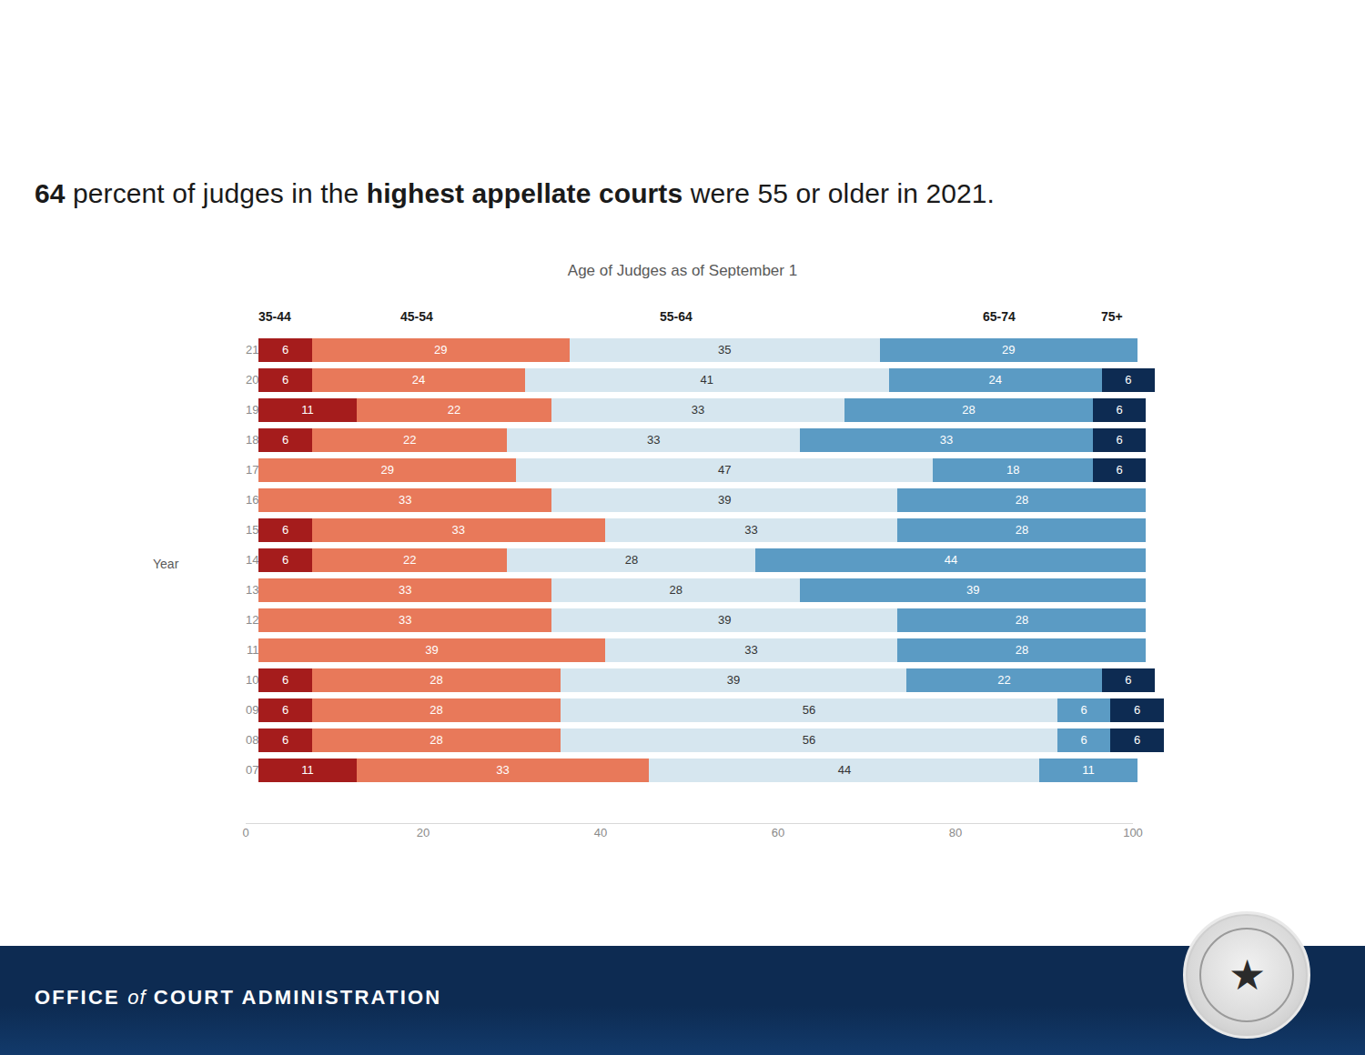64 percent of judges in the highest appellate courts were 55 or older in 2021.
Age of Judges as of September 1
35-44 45-54 55-64 65-74 75+
Year
| 21 | 6 29 35 29 |
| 20 | 6 24 41 24 6 |
| 19 | 11 22 33 28 6 |
| 18 | 6 22 33 33 6 |
| 17 | 29 47 18 6 |
| 16 | 33 39 28 |
| 15 | 6 33 33 28 |
| 14 | 6 22 28 44 |
| 13 | 33 28 39 |
| 12 | 33 39 28 |
| 11 | 39 33 28 |
| 10 | 6 28 39 22 6 |
| 09 | 6 28 56 6 6 |
| 08 | 6 28 56 6 6 |
| 07 | 11 33 44 11 |
0 20 40 60 80 100
OFFICE of COURT ADMINISTRATION
★